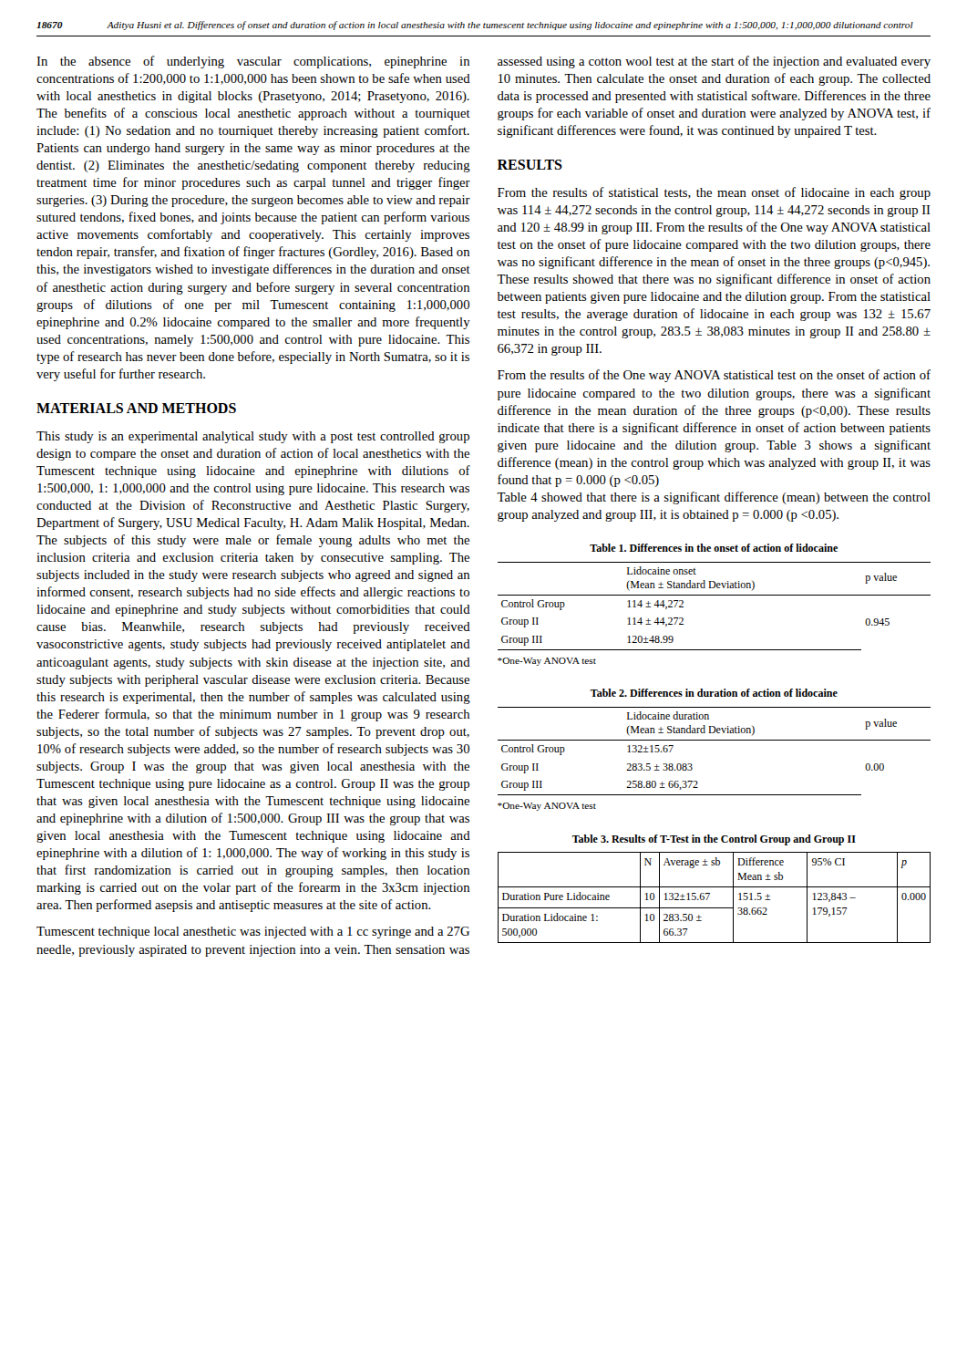18670
Aditya Husni et al. Differences of onset and duration of action in local anesthesia with the tumescent technique using lidocaine and epinephrine with a 1:500,000, 1:1,000,000 dilutionand control
In the absence of underlying vascular complications, epinephrine in concentrations of 1:200,000 to 1:1,000,000 has been shown to be safe when used with local anesthetics in digital blocks (Prasetyono, 2014; Prasetyono, 2016). The benefits of a conscious local anesthetic approach without a tourniquet include: (1) No sedation and no tourniquet thereby increasing patient comfort. Patients can undergo hand surgery in the same way as minor procedures at the dentist. (2) Eliminates the anesthetic/sedating component thereby reducing treatment time for minor procedures such as carpal tunnel and trigger finger surgeries. (3) During the procedure, the surgeon becomes able to view and repair sutured tendons, fixed bones, and joints because the patient can perform various active movements comfortably and cooperatively. This certainly improves tendon repair, transfer, and fixation of finger fractures (Gordley, 2016). Based on this, the investigators wished to investigate differences in the duration and onset of anesthetic action during surgery and before surgery in several concentration groups of dilutions of one per mil Tumescent containing 1:1,000,000 epinephrine and 0.2% lidocaine compared to the smaller and more frequently used concentrations, namely 1:500,000 and control with pure lidocaine. This type of research has never been done before, especially in North Sumatra, so it is very useful for further research.
Materials and Methods
This study is an experimental analytical study with a post test controlled group design to compare the onset and duration of action of local anesthetics with the Tumescent technique using lidocaine and epinephrine with dilutions of 1:500,000, 1: 1,000,000 and the control using pure lidocaine. This research was conducted at the Division of Reconstructive and Aesthetic Plastic Surgery, Department of Surgery, USU Medical Faculty, H. Adam Malik Hospital, Medan. The subjects of this study were male or female young adults who met the inclusion criteria and exclusion criteria taken by consecutive sampling. The subjects included in the study were research subjects who agreed and signed an informed consent, research subjects had no side effects and allergic reactions to lidocaine and epinephrine and study subjects without comorbidities that could cause bias. Meanwhile, research subjects had previously received vasoconstrictive agents, study subjects had previously received antiplatelet and anticoagulant agents, study subjects with skin disease at the injection site, and study subjects with peripheral vascular disease were exclusion criteria. Because this research is experimental, then the number of samples was calculated using the Federer formula, so that the minimum number in 1 group was 9 research subjects, so the total number of subjects was 27 samples. To prevent drop out, 10% of research subjects were added, so the number of research subjects was 30 subjects. Group I was the group that was given local anesthesia with the Tumescent technique using pure lidocaine as a control. Group II was the group that was given local anesthesia with the Tumescent technique using lidocaine and epinephrine with a dilution of 1:500,000. Group III was the group that was given local anesthesia with the Tumescent technique using lidocaine and epinephrine with a dilution of 1: 1,000,000. The way of working in this study is that first randomization is carried out in grouping samples, then location marking is carried out on the volar part of the forearm in the 3x3cm injection area. Then performed asepsis and antiseptic measures at the site of action.
Tumescent technique local anesthetic was injected with a 1 cc syringe and a 27G needle, previously aspirated to prevent injection into a vein. Then sensation was assessed using a cotton wool test at the start of the injection and evaluated every 10 minutes. Then calculate the onset and duration of each group. The collected data is processed and presented with statistical software. Differences in the three groups for each variable of onset and duration were analyzed by ANOVA test, if significant differences were found, it was continued by unpaired T test.
Results
From the results of statistical tests, the mean onset of lidocaine in each group was 114 ± 44,272 seconds in the control group, 114 ± 44,272 seconds in group II and 120 ± 48.99 in group III. From the results of the One way ANOVA statistical test on the onset of pure lidocaine compared with the two dilution groups, there was no significant difference in the mean of onset in the three groups (p<0,945). These results showed that there was no significant difference in onset of action between patients given pure lidocaine and the dilution group. From the statistical test results, the average duration of lidocaine in each group was 132 ± 15.67 minutes in the control group, 283.5 ± 38,083 minutes in group II and 258.80 ± 66,372 in group III.
From the results of the One way ANOVA statistical test on the onset of action of pure lidocaine compared to the two dilution groups, there was a significant difference in the mean duration of the three groups (p<0,00). These results indicate that there is a significant difference in onset of action between patients given pure lidocaine and the dilution group. Table 3 shows a significant difference (mean) in the control group which was analyzed with group II, it was found that p = 0.000 (p <0.05)
Table 4 showed that there is a significant difference (mean) between the control group analyzed and group III, it is obtained p = 0.000 (p <0.05).
Table 1. Differences in the onset of action of lidocaine
| | Lidocaine onset (Mean ± Standard Deviation) | p value |
| --- | --- | --- |
| Control Group | 114 ± 44,272 | 0.945 |
| Group II | 114 ± 44,272 |
| Group III | 120±48.99 |
*One-Way ANOVA test
Table 2. Differences in duration of action of lidocaine
| | Lidocaine duration (Mean ± Standard Deviation) | p value |
| --- | --- | --- |
| Control Group | 132±15.67 | 0.00 |
| Group II | 283.5 ± 38.083 |
| Group III | 258.80 ± 66,372 |
*One-Way ANOVA test
Table 3. Results of T-Test in the Control Group and Group II
| | N | Average ± sb | Difference Mean ± sb | 95% CI | p |
| --- | --- | --- | --- | --- | --- |
| Duration Pure Lidocaine | 10 | 132±15.67 | 151.5 ± 38.662 | 123,843 – 179,157 | 0.000 |
| Duration Lidocaine 1: 500,000 | 10 | 283.50 ± 66.37 |